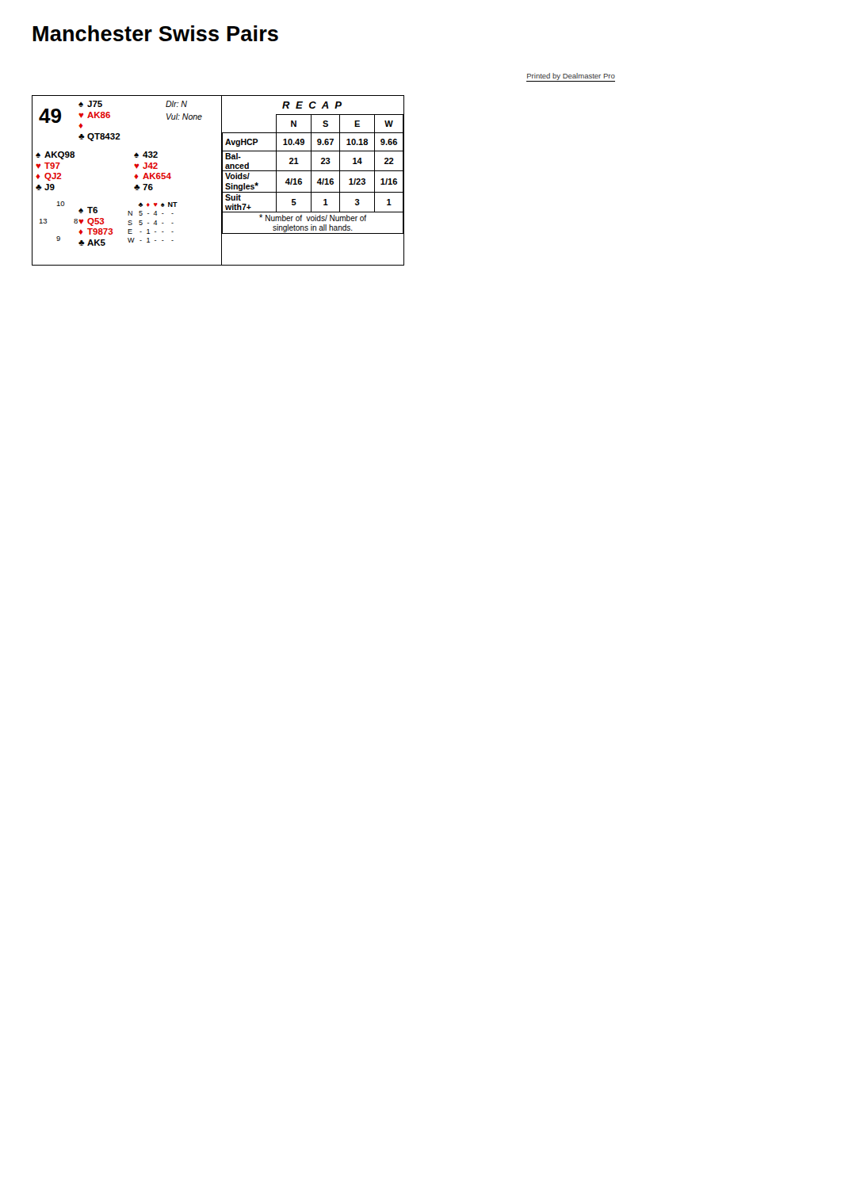Manchester Swiss Pairs
Printed by Dealmaster Pro
49
Dlr: N
Vul: None
♠J75
♥AK86
♦
♣QT8432
♠AKQ98
♥T97
♦QJ2
♣J9
♠432
♥J42
♦AK654
♣76
♠T6
♥Q53
♦T9873
♣AK5
10
13
8
9
| | ♣ | ♦ | ♥ | ♠ | NT |
| N | 5 | - | 4 | - | - |
| S | 5 | - | 4 | - | - |
| E | - | 1 | - | - | - |
| W | - | 1 | - | - | - |
R E C A P
| | N | S | E | W |
| AvgHCP | 10.49 | 9.67 | 10.18 | 9.66 |
| Bal- anced | 21 | 23 | 14 | 22 |
| Voids/ Singles * | 4/16 | 4/16 | 1/23 | 1/16 |
| Suit with7+ | 5 | 1 | 3 | 1 |
| * Number of voids/ Number of singletons in all hands. |